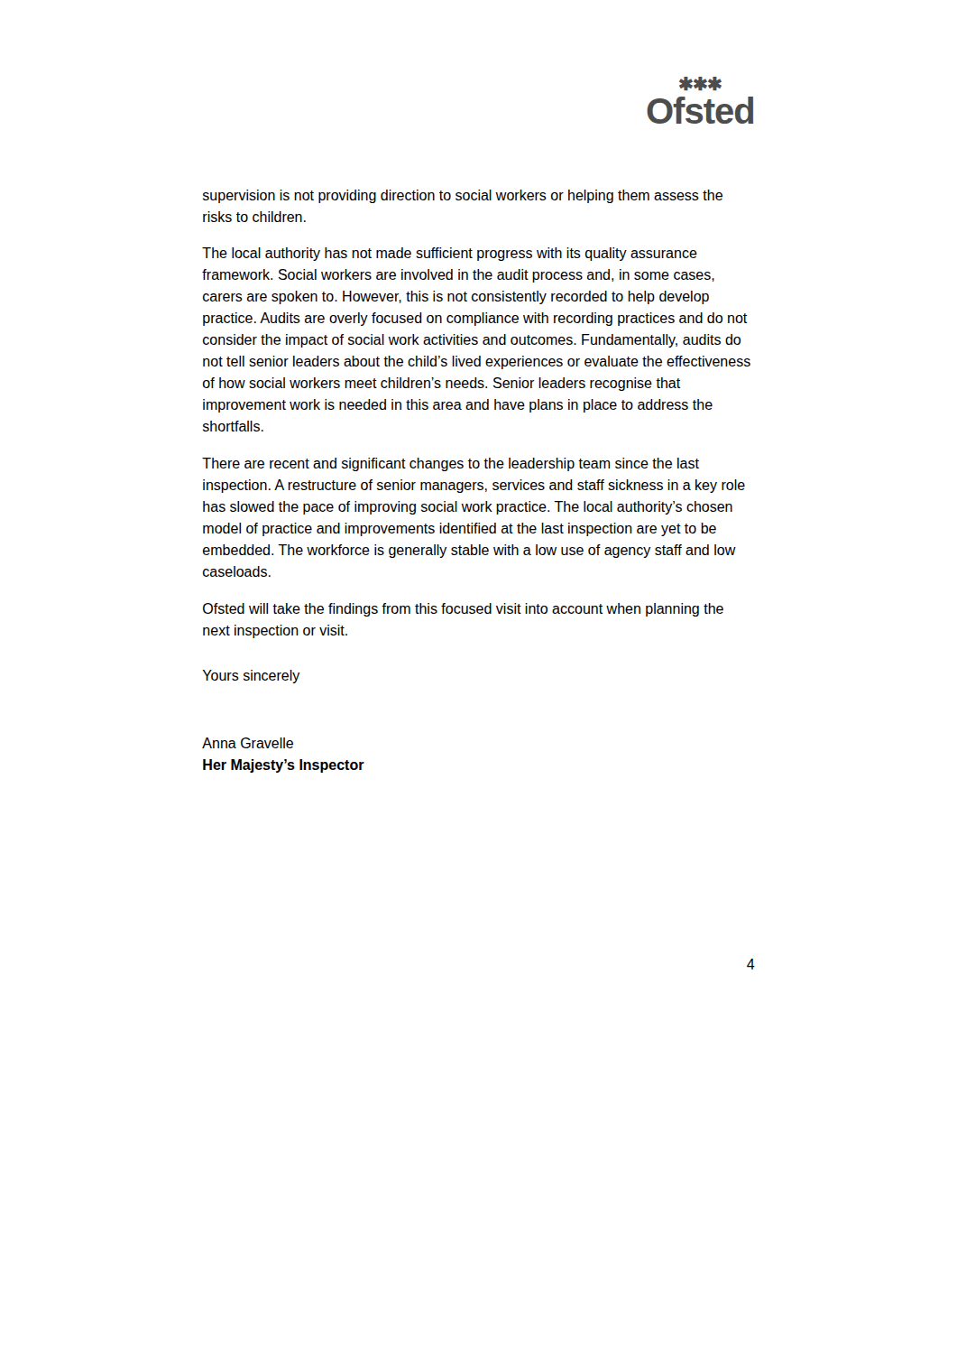✱✱✱
Ofsted
supervision is not providing direction to social workers or helping them assess the risks to children.
The local authority has not made sufficient progress with its quality assurance framework. Social workers are involved in the audit process and, in some cases, carers are spoken to. However, this is not consistently recorded to help develop practice. Audits are overly focused on compliance with recording practices and do not consider the impact of social work activities and outcomes. Fundamentally, audits do not tell senior leaders about the child’s lived experiences or evaluate the effectiveness of how social workers meet children’s needs. Senior leaders recognise that improvement work is needed in this area and have plans in place to address the shortfalls.
There are recent and significant changes to the leadership team since the last inspection. A restructure of senior managers, services and staff sickness in a key role has slowed the pace of improving social work practice. The local authority’s chosen model of practice and improvements identified at the last inspection are yet to be embedded. The workforce is generally stable with a low use of agency staff and low caseloads.
Ofsted will take the findings from this focused visit into account when planning the next inspection or visit.
Yours sincerely
Anna Gravelle
Her Majesty’s Inspector
4